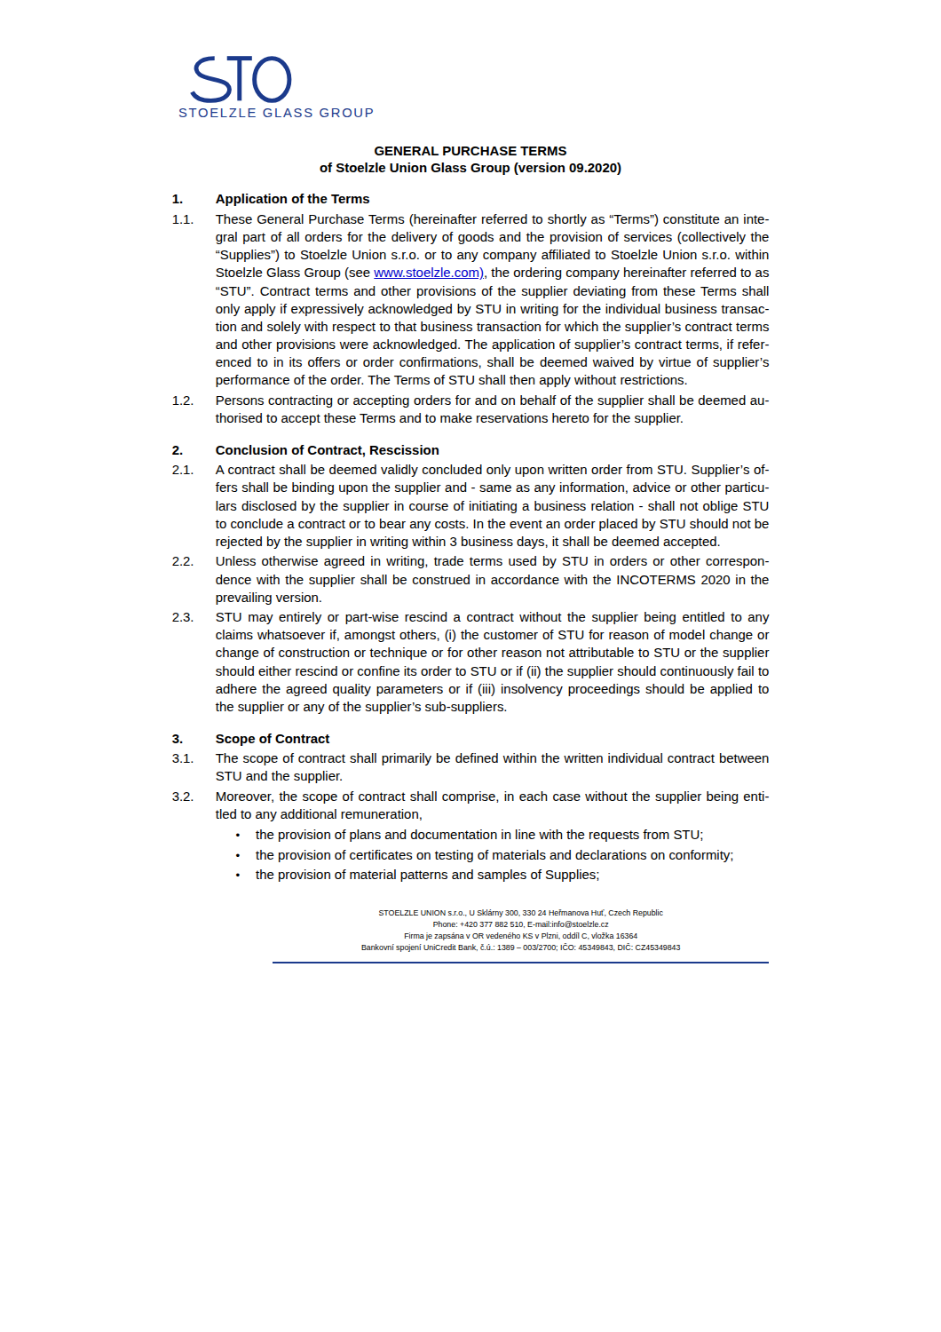STOELZLE GLASS GROUP
GENERAL PURCHASE TERMS of Stoelzle Union Glass Group (version 09.2020)
1.
Application of the Terms
1.1.
These General Purchase Terms (hereinafter referred to shortly as “Terms”) constitute an integral part of all orders for the delivery of goods and the provision of services (collectively the “Supplies”) to Stoelzle Union s.r.o. or to any company affiliated to Stoelzle Union s.r.o. within Stoelzle Glass Group (see www.stoelzle.com), the ordering company hereinafter referred to as “STU”. Contract terms and other provisions of the supplier deviating from these Terms shall only apply if expressively acknowledged by STU in writing for the individual business transaction and solely with respect to that business transaction for which the supplier’s contract terms and other provisions were acknowledged. The application of supplier’s contract terms, if referenced to in its offers or order confirmations, shall be deemed waived by virtue of supplier’s performance of the order. The Terms of STU shall then apply without restrictions.
1.2.
Persons contracting or accepting orders for and on behalf of the supplier shall be deemed authorised to accept these Terms and to make reservations hereto for the supplier.
2.
Conclusion of Contract, Rescission
2.1.
A contract shall be deemed validly concluded only upon written order from STU. Supplier’s offers shall be binding upon the supplier and - same as any information, advice or other particulars disclosed by the supplier in course of initiating a business relation - shall not oblige STU to conclude a contract or to bear any costs. In the event an order placed by STU should not be rejected by the supplier in writing within 3 business days, it shall be deemed accepted.
2.2.
Unless otherwise agreed in writing, trade terms used by STU in orders or other correspondence with the supplier shall be construed in accordance with the INCOTERMS 2020 in the prevailing version.
2.3.
STU may entirely or part-wise rescind a contract without the supplier being entitled to any claims whatsoever if, amongst others, (i) the customer of STU for reason of model change or change of construction or technique or for other reason not attributable to STU or the supplier should either rescind or confine its order to STU or if (ii) the supplier should continuously fail to adhere the agreed quality parameters or if (iii) insolvency proceedings should be applied to the supplier or any of the supplier’s sub-suppliers.
3.
Scope of Contract
3.1.
The scope of contract shall primarily be defined within the written individual contract between STU and the supplier.
3.2.
Moreover, the scope of contract shall comprise, in each case without the supplier being entitled to any additional remuneration,
the provision of plans and documentation in line with the requests from STU;
the provision of certificates on testing of materials and declarations on conformity;
the provision of material patterns and samples of Supplies;
STOELZLE UNION s.r.o., U Sklárny 300, 330 24 Heřmanova Huť, Czech Republic
Phone: +420 377 882 510, E-mail:info@stoelzle.cz
Firma je zapsána v OR vedeného KS v Plzni, oddíl C, vložka 16364
Bankovní spojení UniCredit Bank, č.ú.: 1389 – 003/2700; IČO: 45349843, DIČ: CZ45349843